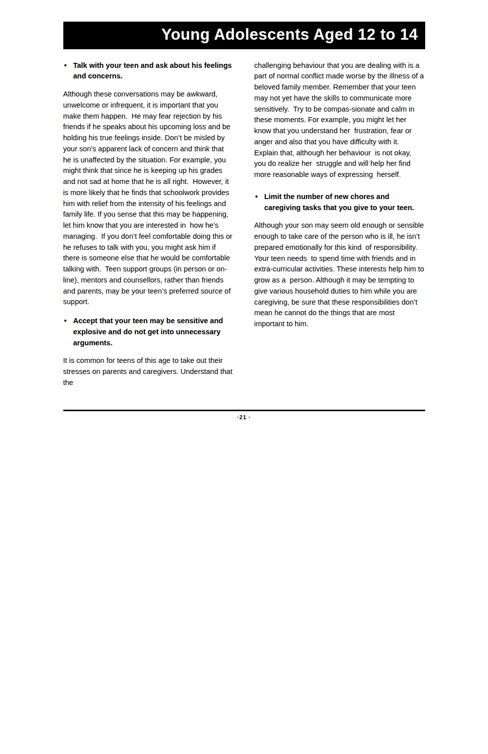Young Adolescents Aged 12 to 14
Talk with your teen and ask about his feelings and concerns.
Although these conversations may be awkward, unwelcome or infrequent, it is important that you make them happen. He may fear rejection by his friends if he speaks about his upcoming loss and be holding his true feelings inside. Don’t be misled by your son’s apparent lack of concern and think that he is unaffected by the situation. For example, you might think that since he is keeping up his grades and not sad at home that he is all right. However, it is more likely that he finds that schoolwork provides him with relief from the intensity of his feelings and family life. If you sense that this may be happening, let him know that you are interested in how he’s managing. If you don’t feel comfortable doing this or he refuses to talk with you, you might ask him if there is someone else that he would be comfortable talking with. Teen support groups (in person or on-line), mentors and counsellors, rather than friends and parents, may be your teen’s preferred source of support.
Accept that your teen may be sensitive and explosive and do not get into unnecessary arguments.
It is common for teens of this age to take out their stresses on parents and caregivers. Understand that the
challenging behaviour that you are dealing with is a part of normal conflict made worse by the illness of a beloved family member. Remember that your teen may not yet have the skills to communicate more sensitively. Try to be compas-sionate and calm in these moments. For example, you might let her know that you understand her frustration, fear or anger and also that you have difficulty with it. Explain that, although her behaviour is not okay, you do realize her struggle and will help her find more reasonable ways of expressing herself.
Limit the number of new chores and caregiving tasks that you give to your teen.
Although your son may seem old enough or sensible enough to take care of the person who is ill, he isn’t prepared emotionally for this kind of responsibility. Your teen needs to spend time with friends and in extra-curricular activities. These interests help him to grow as a person. Although it may be tempting to give various household duties to him while you are caregiving, be sure that these responsibilities don’t mean he cannot do the things that are most important to him.
·21 ·